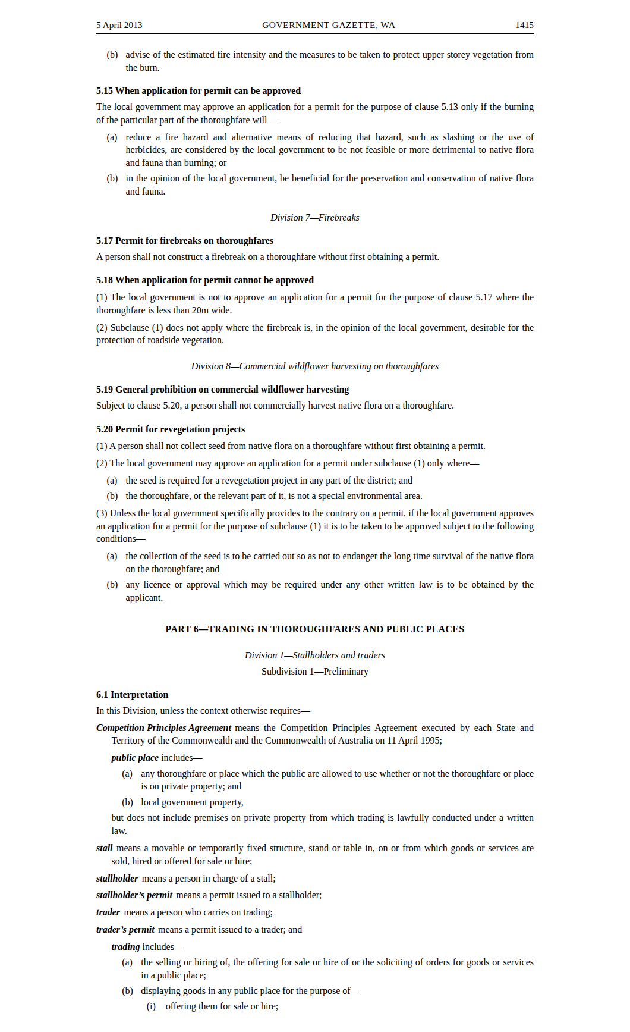5 April 2013 GOVERNMENT GAZETTE, WA 1415
advise of the estimated fire intensity and the measures to be taken to protect upper storey vegetation from the burn.
5.15 When application for permit can be approved
The local government may approve an application for a permit for the purpose of clause 5.13 only if the burning of the particular part of the thoroughfare will—
reduce a fire hazard and alternative means of reducing that hazard, such as slashing or the use of herbicides, are considered by the local government to be not feasible or more detrimental to native flora and fauna than burning; or
in the opinion of the local government, be beneficial for the preservation and conservation of native flora and fauna.
Division 7—Firebreaks
5.17 Permit for firebreaks on thoroughfares
A person shall not construct a firebreak on a thoroughfare without first obtaining a permit.
5.18 When application for permit cannot be approved
(1) The local government is not to approve an application for a permit for the purpose of clause 5.17 where the thoroughfare is less than 20m wide.
(2) Subclause (1) does not apply where the firebreak is, in the opinion of the local government, desirable for the protection of roadside vegetation.
Division 8—Commercial wildflower harvesting on thoroughfares
5.19 General prohibition on commercial wildflower harvesting
Subject to clause 5.20, a person shall not commercially harvest native flora on a thoroughfare.
5.20 Permit for revegetation projects
(1) A person shall not collect seed from native flora on a thoroughfare without first obtaining a permit.
(2) The local government may approve an application for a permit under subclause (1) only where—
the seed is required for a revegetation project in any part of the district; and
the thoroughfare, or the relevant part of it, is not a special environmental area.
(3) Unless the local government specifically provides to the contrary on a permit, if the local government approves an application for a permit for the purpose of subclause (1) it is to be taken to be approved subject to the following conditions—
the collection of the seed is to be carried out so as not to endanger the long time survival of the native flora on the thoroughfare; and
any licence or approval which may be required under any other written law is to be obtained by the applicant.
PART 6—TRADING IN THOROUGHFARES AND PUBLIC PLACES
Division 1—Stallholders and traders
Subdivision 1—Preliminary
6.1 Interpretation
In this Division, unless the context otherwise requires—
Competition Principles Agreement
means the Competition Principles Agreement executed by each State and Territory of the Commonwealth and the Commonwealth of Australia on 11 April 1995;
public place includes—
any thoroughfare or place which the public are allowed to use whether or not the thoroughfare or place is on private property; and
local government property,
but does not include premises on private property from which trading is lawfully conducted under a written law.
stall
means a movable or temporarily fixed structure, stand or table in, on or from which goods or services are sold, hired or offered for sale or hire;
stallholder
means a person in charge of a stall;
stallholder’s permit
means a permit issued to a stallholder;
trader
means a person who carries on trading;
trader’s permit
means a permit issued to a trader; and
trading includes—
the selling or hiring of, the offering for sale or hire of or the soliciting of orders for goods or services in a public place;
displaying goods in any public place for the purpose of—
offering them for sale or hire;